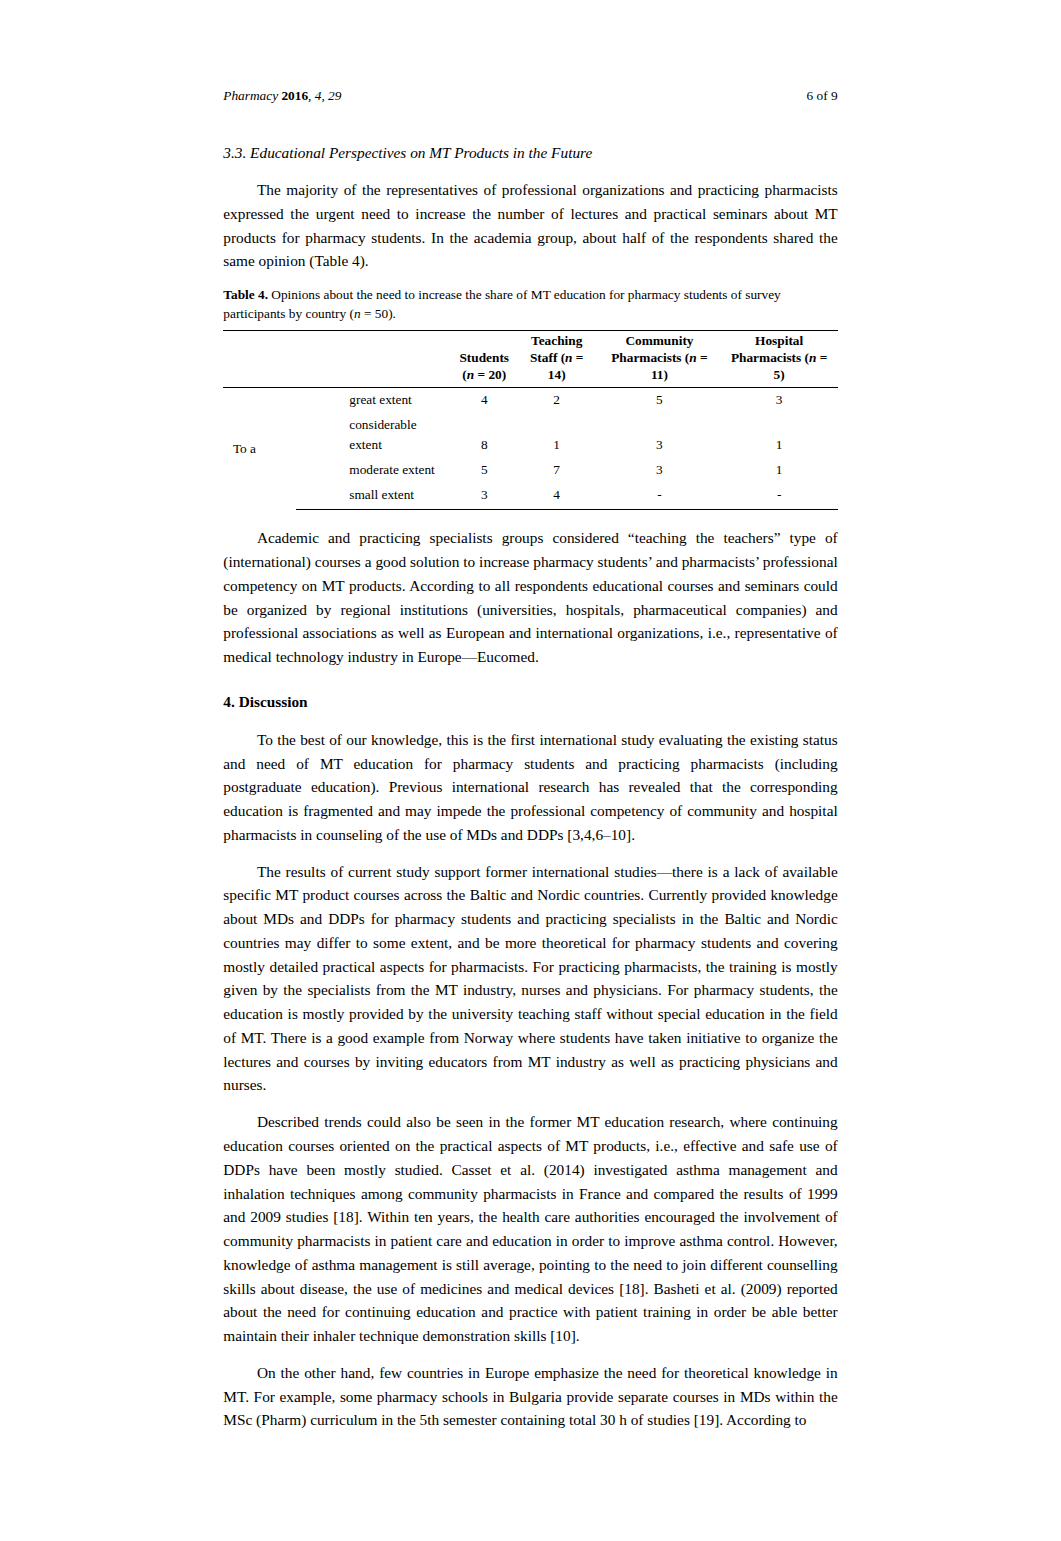Pharmacy 2016, 4, 29
6 of 9
3.3. Educational Perspectives on MT Products in the Future
The majority of the representatives of professional organizations and practicing pharmacists expressed the urgent need to increase the number of lectures and practical seminars about MT products for pharmacy students. In the academia group, about half of the respondents shared the same opinion (Table 4).
Table 4. Opinions about the need to increase the share of MT education for pharmacy students of survey participants by country (n = 50).
| | Students ( n = 20) | Teaching Staff ( n = 14) | Community Pharmacists ( n = 11) | Hospital Pharmacists ( n = 5) |
| --- | --- | --- | --- | --- |
| To a | great extent | 4 | 2 | 5 | 3 |
| considerable extent | 8 | 1 | 3 | 1 |
| moderate extent | 5 | 7 | 3 | 1 |
| small extent | 3 | 4 | - | - |
Academic and practicing specialists groups considered “teaching the teachers” type of (international) courses a good solution to increase pharmacy students’ and pharmacists’ professional competency on MT products. According to all respondents educational courses and seminars could be organized by regional institutions (universities, hospitals, pharmaceutical companies) and professional associations as well as European and international organizations, i.e., representative of medical technology industry in Europe—Eucomed.
4. Discussion
To the best of our knowledge, this is the first international study evaluating the existing status and need of MT education for pharmacy students and practicing pharmacists (including postgraduate education). Previous international research has revealed that the corresponding education is fragmented and may impede the professional competency of community and hospital pharmacists in counseling of the use of MDs and DDPs [3,4,6–10].
The results of current study support former international studies—there is a lack of available specific MT product courses across the Baltic and Nordic countries. Currently provided knowledge about MDs and DDPs for pharmacy students and practicing specialists in the Baltic and Nordic countries may differ to some extent, and be more theoretical for pharmacy students and covering mostly detailed practical aspects for pharmacists. For practicing pharmacists, the training is mostly given by the specialists from the MT industry, nurses and physicians. For pharmacy students, the education is mostly provided by the university teaching staff without special education in the field of MT. There is a good example from Norway where students have taken initiative to organize the lectures and courses by inviting educators from MT industry as well as practicing physicians and nurses.
Described trends could also be seen in the former MT education research, where continuing education courses oriented on the practical aspects of MT products, i.e., effective and safe use of DDPs have been mostly studied. Casset et al. (2014) investigated asthma management and inhalation techniques among community pharmacists in France and compared the results of 1999 and 2009 studies [18]. Within ten years, the health care authorities encouraged the involvement of community pharmacists in patient care and education in order to improve asthma control. However, knowledge of asthma management is still average, pointing to the need to join different counselling skills about disease, the use of medicines and medical devices [18]. Basheti et al. (2009) reported about the need for continuing education and practice with patient training in order be able better maintain their inhaler technique demonstration skills [10].
On the other hand, few countries in Europe emphasize the need for theoretical knowledge in MT. For example, some pharmacy schools in Bulgaria provide separate courses in MDs within the MSc (Pharm) curriculum in the 5th semester containing total 30 h of studies [19]. According to